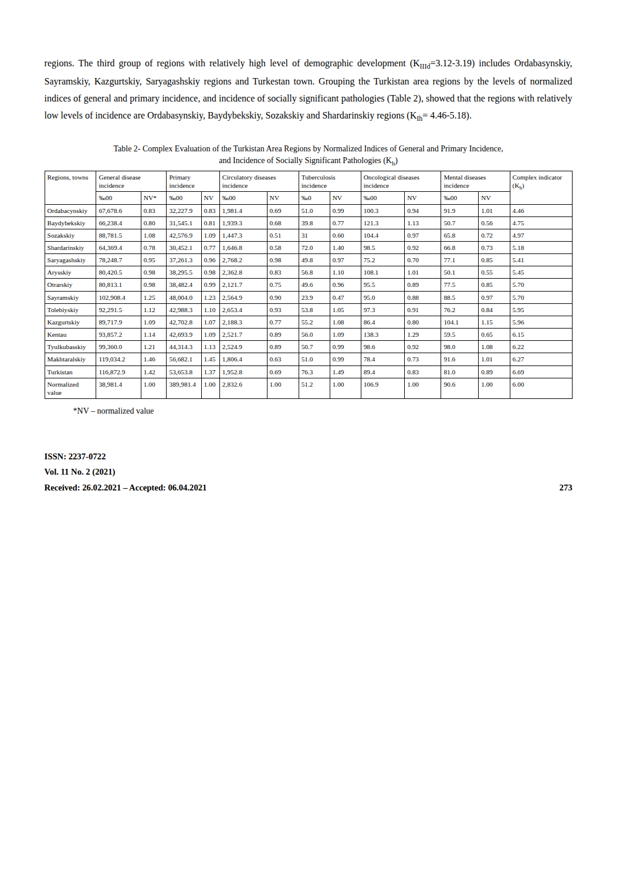regions. The third group of regions with relatively high level of demographic development (KIIId=3.12-3.19) includes Ordabasynskiy, Sayramskiy, Kazgurtskiy, Saryagashskiy regions and Turkestan town. Grouping the Turkistan area regions by the levels of normalized indices of general and primary incidence, and incidence of socially significant pathologies (Table 2), showed that the regions with relatively low levels of incidence are Ordabasynskiy, Baydybekskiy, Sozakskiy and Shardarinskiy regions (KIh= 4.46-5.18).
Table 2- Complex Evaluation of the Turkistan Area Regions by Normalized Indices of General and Primary Incidence,
and Incidence of Socially Significant Pathologies (Kh)
| Regions, towns | General disease incidence | Primary incidence | Circulatory diseases incidence | Tuberculosis incidence | Oncological diseases incidence | Mental diseases incidence | Complex indicator (K h ) |
| --- | --- | --- | --- | --- | --- | --- | --- |
| ‰00 | NV* | ‰00 | NV | ‰00 | NV | ‰0 | NV | ‰00 | NV | ‰00 | NV |
| Ordabacynskiy | 67,678.6 | 0.83 | 32,227.9 | 0.83 | 1,981.4 | 0.69 | 51.0 | 0.99 | 100.3 | 0.94 | 91.9 | 1.01 | 4.46 |
| Baydybekskiy | 66,238.4 | 0.80 | 31,545.1 | 0.81 | 1,939.3 | 0.68 | 39.8 | 0.77 | 121.3 | 1.13 | 50.7 | 0.56 | 4.75 |
| Sozakskiy | 88,781.5 | 1.08 | 42,576.9 | 1.09 | 1,447.3 | 0.51 | 31 | 0.60 | 104.4 | 0.97 | 65.8 | 0.72 | 4.97 |
| Shardarinskiy | 64,369.4 | 0.78 | 30,452.1 | 0.77 | 1,646.8 | 0.58 | 72.0 | 1.40 | 98.5 | 0.92 | 66.8 | 0.73 | 5.18 |
| Saryagashskiy | 78,248.7 | 0.95 | 37,261.3 | 0.96 | 2,768.2 | 0.98 | 49.8 | 0.97 | 75.2 | 0.70 | 77.1 | 0.85 | 5.41 |
| Arysskiy | 80,420.5 | 0.98 | 38,295.5 | 0.98 | 2,362.8 | 0.83 | 56.8 | 1.10 | 108.1 | 1.01 | 50.1 | 0.55 | 5.45 |
| Otrarskiy | 80,813.1 | 0.98 | 38,482.4 | 0.99 | 2,121.7 | 0.75 | 49.6 | 0.96 | 95.5 | 0.89 | 77.5 | 0.85 | 5.70 |
| Sayramskiy | 102,908.4 | 1.25 | 48,004.0 | 1.23 | 2,564.9 | 0.90 | 23.9 | 0.47 | 95.0 | 0.88 | 88.5 | 0.97 | 5.70 |
| Tolebiyskiy | 92,291.5 | 1.12 | 42,988.3 | 1.10 | 2,653.4 | 0.93 | 53.8 | 1.05 | 97.3 | 0.91 | 76.2 | 0.84 | 5.95 |
| Kazgurtskiy | 89,717.9 | 1.09 | 42,702.8 | 1.07 | 2,188.3 | 0.77 | 55.2 | 1.08 | 86.4 | 0.80 | 104.1 | 1.15 | 5.96 |
| Kentau | 93,857.2 | 1.14 | 42,693.9 | 1.09 | 2,521.7 | 0.89 | 56.0 | 1.09 | 138.3 | 1.29 | 59.5 | 0.65 | 6.15 |
| Tyulkubasskiy | 99,360.0 | 1.21 | 44,314.3 | 1.13 | 2,524.9 | 0.89 | 50.7 | 0.99 | 98.6 | 0.92 | 98.0 | 1.08 | 6.22 |
| Makhtaralskiy | 119,034.2 | 1.46 | 56,682.1 | 1.45 | 1,806.4 | 0.63 | 51.0 | 0.99 | 78.4 | 0.73 | 91.6 | 1.01 | 6.27 |
| Turkistan | 116,872.9 | 1.42 | 53,653.8 | 1.37 | 1,952.8 | 0.69 | 76.3 | 1.49 | 89.4 | 0.83 | 81.0 | 0.89 | 6.69 |
| Normalized value | 38,981.4 | 1.00 | 389,981.4 | 1.00 | 2,832.6 | 1.00 | 51.2 | 1.00 | 106.9 | 1.00 | 90.6 | 1.00 | 6.00 |
*NV – normalized value
ISSN: 2237-0722
Vol. 11 No. 2 (2021)
Received: 26.02.2021 – Accepted: 06.04.2021
273